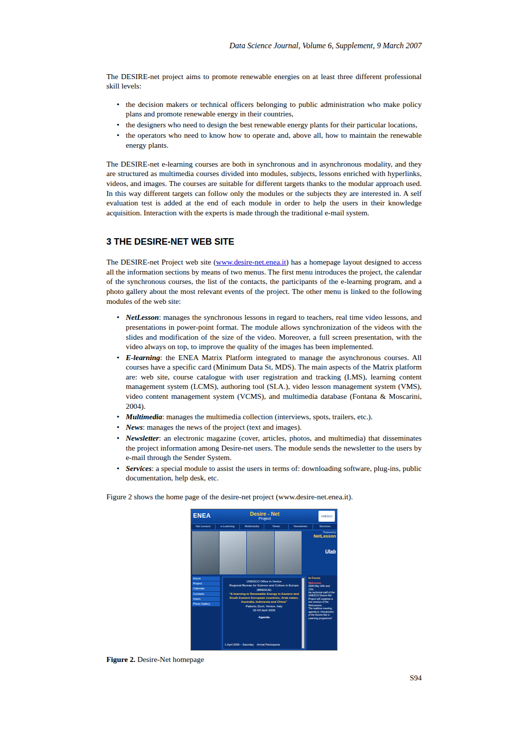Data Science Journal, Volume 6, Supplement, 9 March 2007
The DESIRE-net project aims to promote renewable energies on at least three different professional skill levels:
the decision makers or technical officers belonging to public administration who make policy plans and promote renewable energy in their countries,
the designers who need to design the best renewable energy plants for their particular locations,
the operators who need to know how to operate and, above all, how to maintain the renewable energy plants.
The DESIRE-net e-learning courses are both in synchronous and in asynchronous modality, and they are structured as multimedia courses divided into modules, subjects, lessons enriched with hyperlinks, videos, and images. The courses are suitable for different targets thanks to the modular approach used. In this way different targets can follow only the modules or the subjects they are interested in. A self evaluation test is added at the end of each module in order to help the users in their knowledge acquisition. Interaction with the experts is made through the traditional e-mail system.
3 THE DESIRE-NET WEB SITE
The DESIRE-net Project web site (www.desire-net.enea.it) has a homepage layout designed to access all the information sections by means of two menus. The first menu introduces the project, the calendar of the synchronous courses, the list of the contacts, the participants of the e-learning program, and a photo gallery about the most relevant events of the project. The other menu is linked to the following modules of the web site:
NetLesson: manages the synchronous lessons in regard to teachers, real time video lessons, and presentations in power-point format. The module allows synchronization of the videos with the slides and modification of the size of the video. Moreover, a full screen presentation, with the video always on top, to improve the quality of the images has been implemented.
E-learning: the ENEA Matrix Platform integrated to manage the asynchronous courses. All courses have a specific card (Minimum Data St, MDS). The main aspects of the Matrix platform are: web site, course catalogue with user registration and tracking (LMS), learning content management system (LCMS), authoring tool (SI.A.), video lesson management system (VMS), video content management system (VCMS), and multimedia database (Fontana & Moscarini, 2004).
Multimedia: manages the multimedia collection (interviews, spots, trailers, etc.).
News: manages the news of the project (text and images).
Newsletter: an electronic magazine (cover, articles, photos, and multimedia) that disseminates the project information among Desire-net users. The module sends the newsletter to the users by e-mail through the Sender System.
Services: a special module to assist the users in terms of: downloading software, plug-ins, public documentation, help desk, etc.
Figure 2 shows the home page of the desire-net project (www.desire-net.enea.it).
ENEA
Desire - Net
Project
UNESCO
Net Lesson e-Learning Multimedia News Newsletter Services
Powered by
NetLesson
Ulab
Home
Project
Calendar
Contacts
Users
Photo Gallery
UNESCO Office in Venice
Regional Bureau for Science and Culture in Europe
(BRESCE)
“E-learning in Renewable Energy in Eastern and South Eastern European countries, Arab states, Australia, Indonesia and China”
Palazzo Zorzi, Venice, Italy
02-03 April 2006
Agenda
1 April 2006 – Saturday Arrival Participants
In Focus
NetLesson
2006 May 16th and 17th:
the technical staff of the UNESCO Desire-Net Project will organise a test session of the NetLessons.
The realtime meeting agenda is: Introduction of the Desire-Net e-Learning programme”
Figure 2. Desire-Net homepage
S94